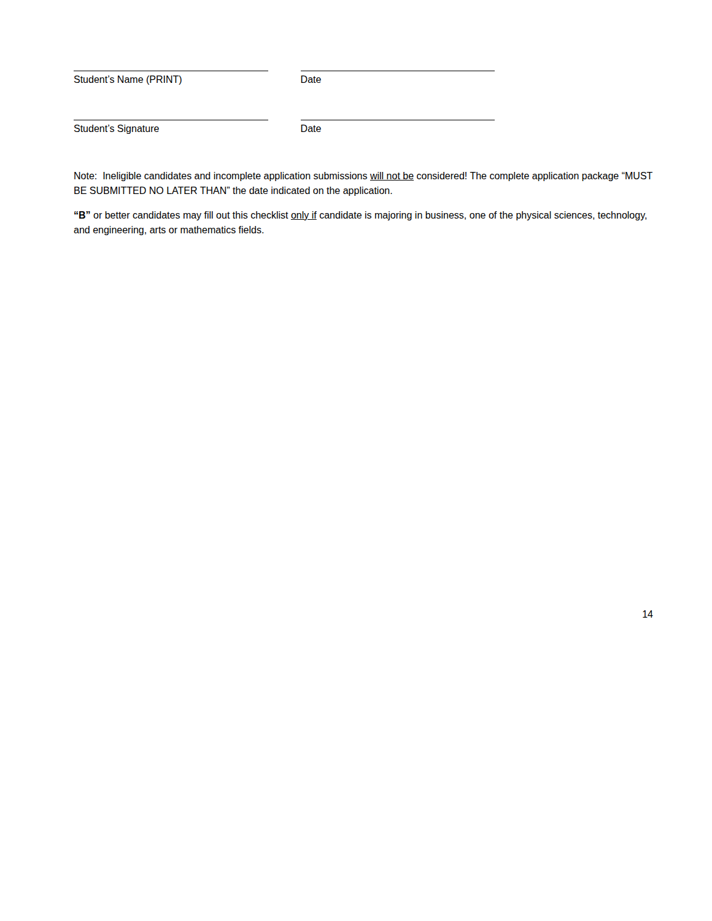Student’s Name (PRINT)
Date
Student’s Signature
Date
Note: Ineligible candidates and incomplete application submissions will not be considered! The complete application package “MUST BE SUBMITTED NO LATER THAN” the date indicated on the application.
“B” or better candidates may fill out this checklist only if candidate is majoring in business, one of the physical sciences, technology, and engineering, arts or mathematics fields.
14